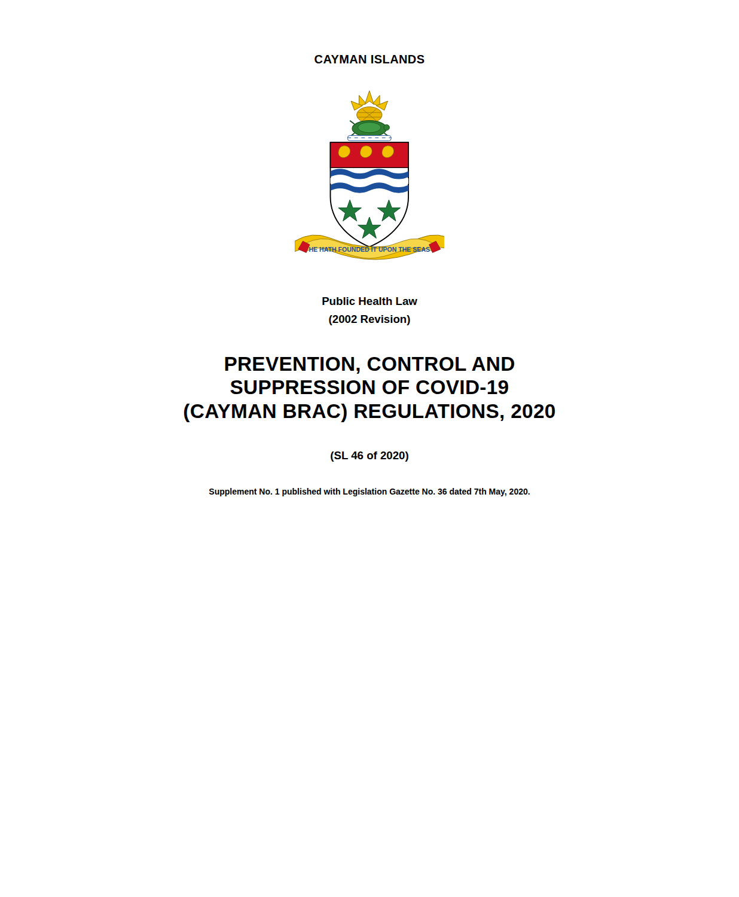CAYMAN ISLANDS
HE HATH FOUNDED IT UPON THE SEAS
Public Health Law
(2002 Revision)
PREVENTION, CONTROL AND SUPPRESSION OF COVID-19 (CAYMAN BRAC) REGULATIONS, 2020
(SL 46 of 2020)
Supplement No. 1 published with Legislation Gazette No. 36 dated 7th May, 2020.